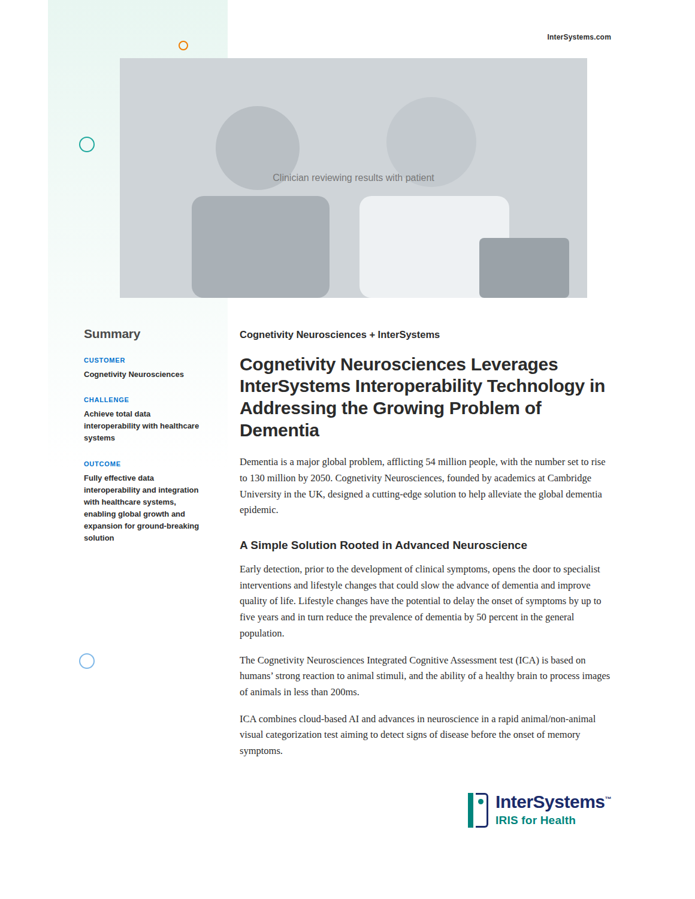InterSystems.com
Summary
Customer
Cognetivity Neurosciences
Challenge
Achieve total data interoperability with healthcare systems
Outcome
Fully effective data interoperability and integration with healthcare systems, enabling global growth and expansion for ground-breaking solution
Cognetivity Neurosciences + InterSystems
Cognetivity Neurosciences Leverages InterSystems Interoperability Technology in Addressing the Growing Problem of Dementia
Dementia is a major global problem, afflicting 54 million people, with the number set to rise to 130 million by 2050. Cognetivity Neurosciences, founded by academics at Cambridge University in the UK, designed a cutting-edge solution to help alleviate the global dementia epidemic.
A Simple Solution Rooted in Advanced Neuroscience
Early detection, prior to the development of clinical symptoms, opens the door to specialist interventions and lifestyle changes that could slow the advance of dementia and improve quality of life. Lifestyle changes have the potential to delay the onset of symptoms by up to five years and in turn reduce the prevalence of dementia by 50 percent in the general population.
The Cognetivity Neurosciences Integrated Cognitive Assessment test (ICA) is based on humans’ strong reaction to animal stimuli, and the ability of a healthy brain to process images of animals in less than 200ms.
ICA combines cloud-based AI and advances in neuroscience in a rapid animal/non-animal visual categorization test aiming to detect signs of disease before the onset of memory symptoms.
InterSystems™
IRIS for Health